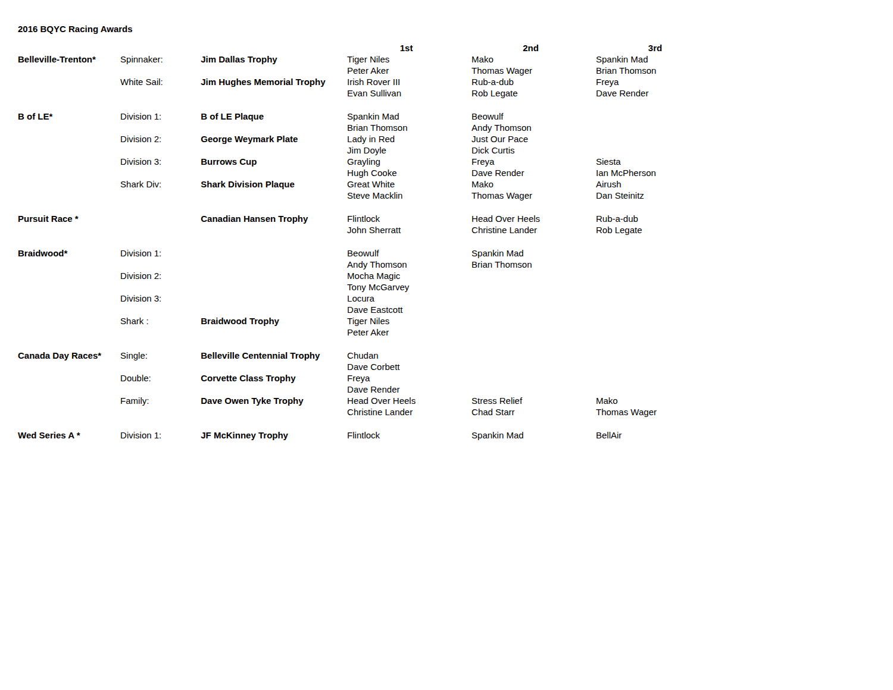2016 BQYC Racing Awards
| | | | 1st | 2nd | 3rd |
| --- | --- | --- | --- | --- | --- |
| Belleville-Trenton* | Spinnaker: | Jim Dallas Trophy | Tiger Niles | Mako | Spankin Mad |
| | | | Peter Aker | Thomas Wager | Brian Thomson |
| | White Sail: | Jim Hughes Memorial Trophy | Irish Rover III | Rub-a-dub | Freya |
| | | | Evan Sullivan | Rob Legate | Dave Render |
| B of LE* | Division 1: | B of LE Plaque | Spankin Mad | Beowulf | |
| | | | Brian Thomson | Andy Thomson | |
| | Division 2: | George Weymark Plate | Lady in Red | Just Our Pace | |
| | | | Jim Doyle | Dick Curtis | |
| | Division 3: | Burrows Cup | Grayling | Freya | Siesta |
| | | | Hugh Cooke | Dave Render | Ian McPherson |
| | Shark Div: | Shark Division Plaque | Great White | Mako | Airush |
| | | | Steve Macklin | Thomas Wager | Dan Steinitz |
| Pursuit Race * | | Canadian Hansen Trophy | Flintlock | Head Over Heels | Rub-a-dub |
| | | | John Sherratt | Christine Lander | Rob Legate |
| Braidwood* | Division 1: | | Beowulf | Spankin Mad | |
| | | | Andy Thomson | Brian Thomson | |
| | Division 2: | | Mocha Magic | | |
| | | | Tony McGarvey | | |
| | Division 3: | | Locura | | |
| | | | Dave Eastcott | | |
| | Shark : | Braidwood Trophy | Tiger Niles | | |
| | | | Peter Aker | | |
| Canada Day Races* | Single: | Belleville Centennial Trophy | Chudan | | |
| | | | Dave Corbett | | |
| | Double: | Corvette Class Trophy | Freya | | |
| | | | Dave Render | | |
| | Family: | Dave Owen Tyke Trophy | Head Over Heels | Stress Relief | Mako |
| | | | Christine Lander | Chad Starr | Thomas Wager |
| Wed Series A * | Division 1: | JF McKinney Trophy | Flintlock | Spankin Mad | BellAir |